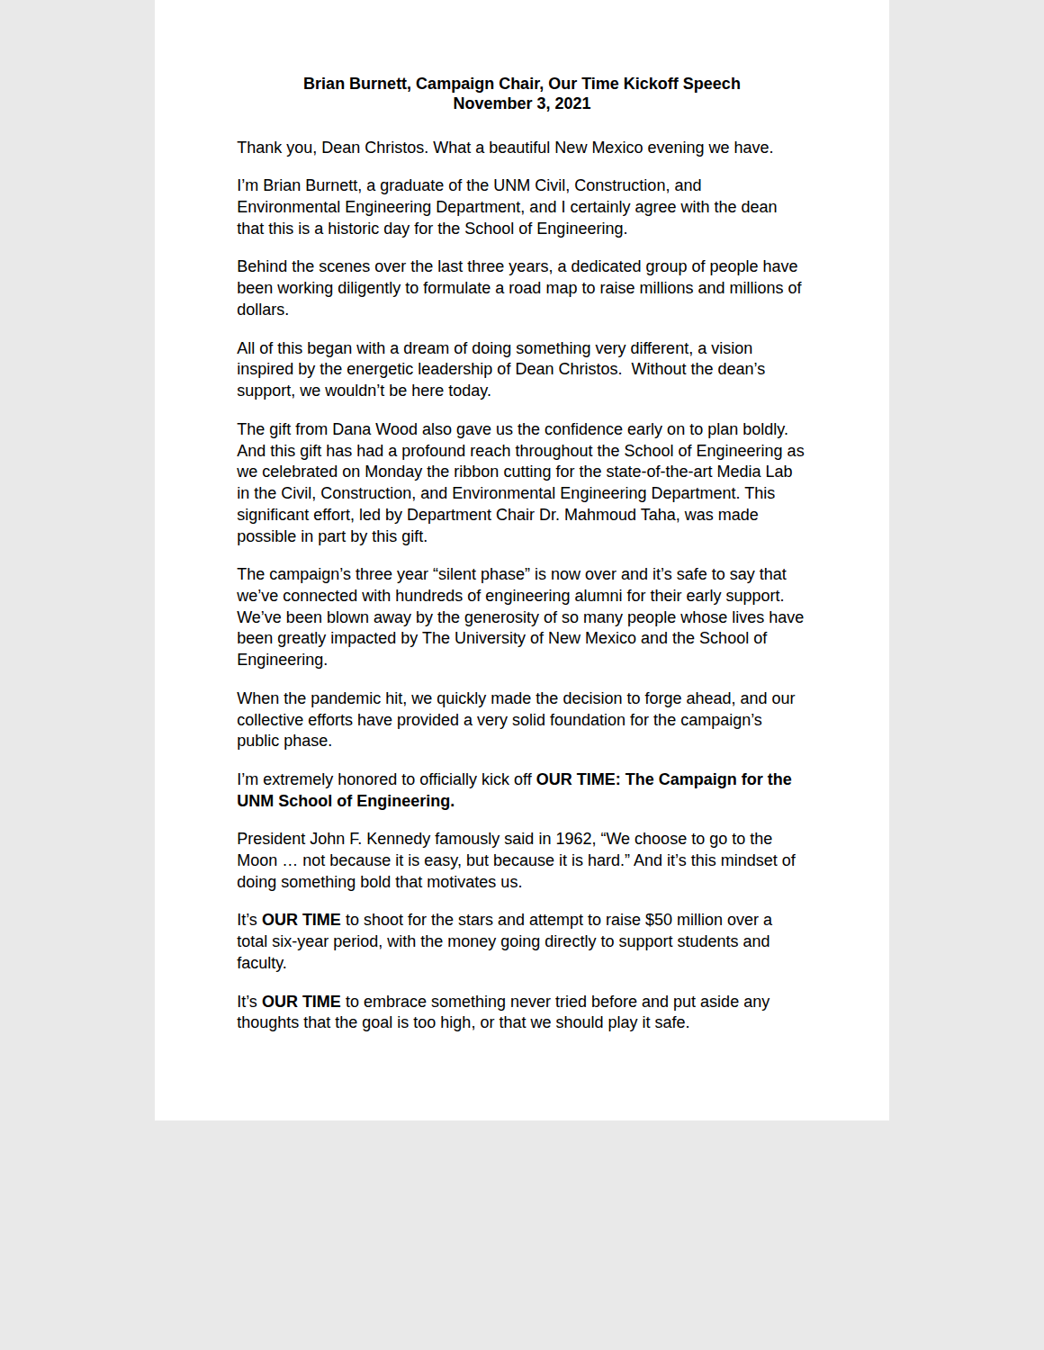Brian Burnett, Campaign Chair, Our Time Kickoff Speech November 3, 2021
Thank you, Dean Christos. What a beautiful New Mexico evening we have.
I’m Brian Burnett, a graduate of the UNM Civil, Construction, and Environmental Engineering Department, and I certainly agree with the dean that this is a historic day for the School of Engineering.
Behind the scenes over the last three years, a dedicated group of people have been working diligently to formulate a road map to raise millions and millions of dollars.
All of this began with a dream of doing something very different, a vision inspired by the energetic leadership of Dean Christos. Without the dean’s support, we wouldn’t be here today.
The gift from Dana Wood also gave us the confidence early on to plan boldly. And this gift has had a profound reach throughout the School of Engineering as we celebrated on Monday the ribbon cutting for the state-of-the-art Media Lab in the Civil, Construction, and Environmental Engineering Department. This significant effort, led by Department Chair Dr. Mahmoud Taha, was made possible in part by this gift.
The campaign’s three year “silent phase” is now over and it’s safe to say that we’ve connected with hundreds of engineering alumni for their early support. We’ve been blown away by the generosity of so many people whose lives have been greatly impacted by The University of New Mexico and the School of Engineering.
When the pandemic hit, we quickly made the decision to forge ahead, and our collective efforts have provided a very solid foundation for the campaign’s public phase.
I’m extremely honored to officially kick off OUR TIME: The Campaign for the UNM School of Engineering.
President John F. Kennedy famously said in 1962, “We choose to go to the Moon … not because it is easy, but because it is hard.” And it’s this mindset of doing something bold that motivates us.
It’s OUR TIME to shoot for the stars and attempt to raise $50 million over a total six-year period, with the money going directly to support students and faculty.
It’s OUR TIME to embrace something never tried before and put aside any thoughts that the goal is too high, or that we should play it safe.